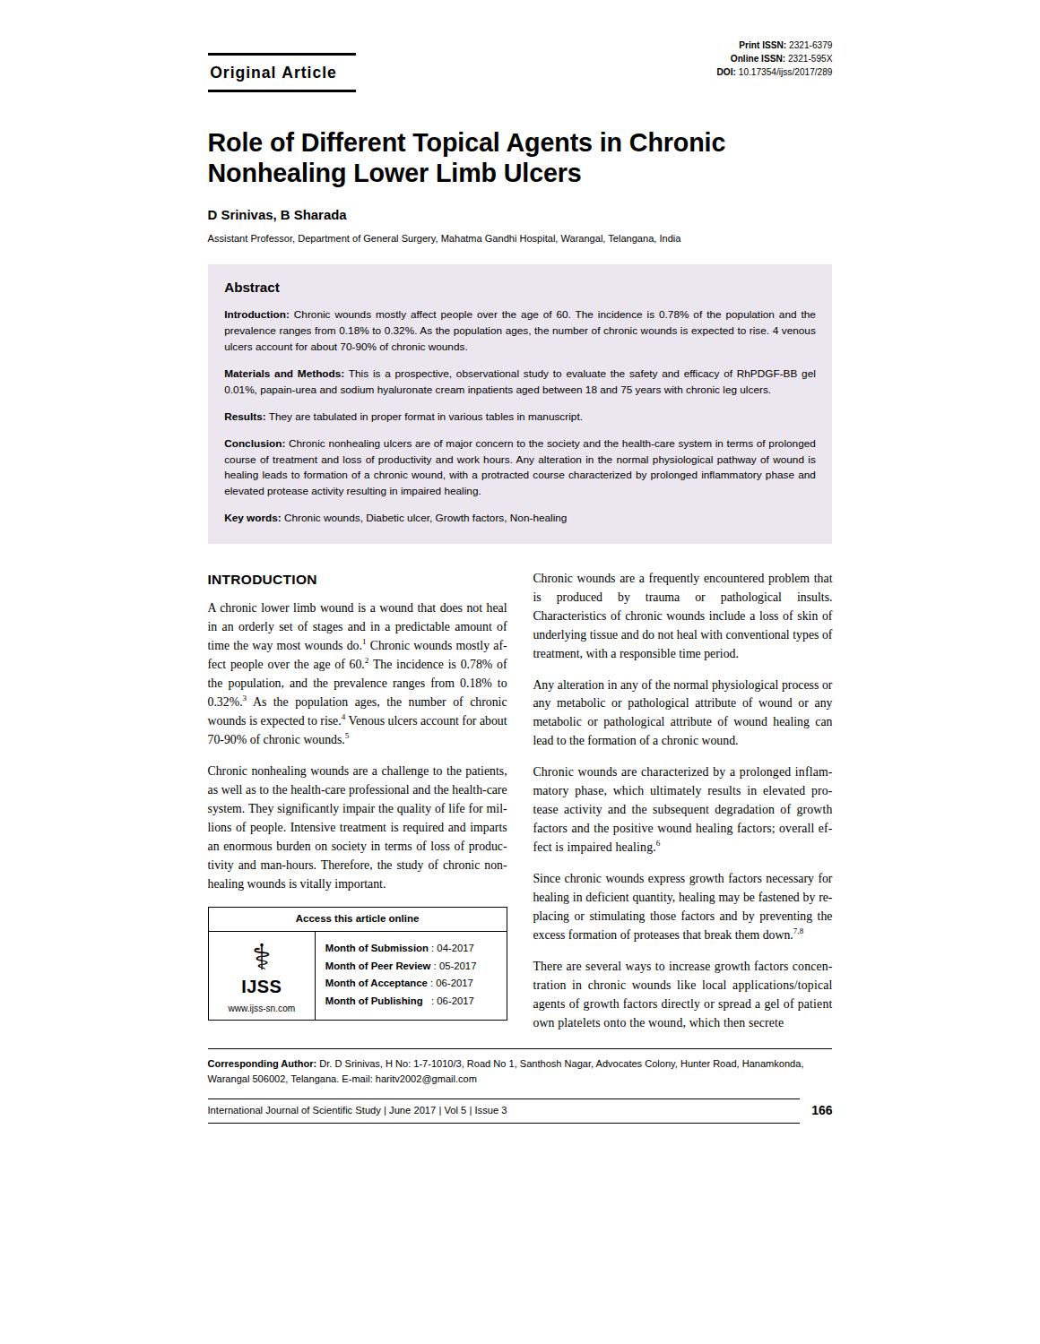Original Article
Print ISSN: 2321-6379
Online ISSN: 2321-595X
DOI: 10.17354/ijss/2017/289
Role of Different Topical Agents in Chronic
Nonhealing Lower Limb Ulcers
D Srinivas, B Sharada
Assistant Professor, Department of General Surgery, Mahatma Gandhi Hospital, Warangal, Telangana, India
Abstract
Introduction: Chronic wounds mostly affect people over the age of 60. The incidence is 0.78% of the population and the prevalence ranges from 0.18% to 0.32%. As the population ages, the number of chronic wounds is expected to rise. 4 venous ulcers account for about 70-90% of chronic wounds.
Materials and Methods: This is a prospective, observational study to evaluate the safety and efficacy of RhPDGF-BB gel 0.01%, papain-urea and sodium hyaluronate cream inpatients aged between 18 and 75 years with chronic leg ulcers.
Results: They are tabulated in proper format in various tables in manuscript.
Conclusion: Chronic nonhealing ulcers are of major concern to the society and the health-care system in terms of prolonged course of treatment and loss of productivity and work hours. Any alteration in the normal physiological pathway of wound is healing leads to formation of a chronic wound, with a protracted course characterized by prolonged inflammatory phase and elevated protease activity resulting in impaired healing.
Key words: Chronic wounds, Diabetic ulcer, Growth factors, Non-healing
INTRODUCTION
A chronic lower limb wound is a wound that does not heal in an orderly set of stages and in a predictable amount of time the way most wounds do.1 Chronic wounds mostly affect people over the age of 60.2 The incidence is 0.78% of the population, and the prevalence ranges from 0.18% to 0.32%.3 As the population ages, the number of chronic wounds is expected to rise.4 Venous ulcers account for about 70-90% of chronic wounds.5
Chronic nonhealing wounds are a challenge to the patients, as well as to the health-care professional and the health-care system. They significantly impair the quality of life for millions of people. Intensive treatment is required and imparts an enormous burden on society in terms of loss of productivity and man-hours. Therefore, the study of chronic nonhealing wounds is vitally important.
Access this article online
⚕
IJSS
www.ijss-sn.com
Month of Submission : 04-2017
Month of Peer Review : 05-2017
Month of Acceptance : 06-2017
Month of Publishing : 06-2017
Chronic wounds are a frequently encountered problem that is produced by trauma or pathological insults. Characteristics of chronic wounds include a loss of skin of underlying tissue and do not heal with conventional types of treatment, with a responsible time period.
Any alteration in any of the normal physiological process or any metabolic or pathological attribute of wound or any metabolic or pathological attribute of wound healing can lead to the formation of a chronic wound.
Chronic wounds are characterized by a prolonged inflammatory phase, which ultimately results in elevated protease activity and the subsequent degradation of growth factors and the positive wound healing factors; overall effect is impaired healing.6
Since chronic wounds express growth factors necessary for healing in deficient quantity, healing may be fastened by replacing or stimulating those factors and by preventing the excess formation of proteases that break them down.7,8
There are several ways to increase growth factors concentration in chronic wounds like local applications/topical agents of growth factors directly or spread a gel of patient own platelets onto the wound, which then secrete
Corresponding Author: Dr. D Srinivas, H No: 1-7-1010/3, Road No 1, Santhosh Nagar, Advocates Colony, Hunter Road, Hanamkonda, Warangal 506002, Telangana. E-mail: haritv2002@gmail.com
International Journal of Scientific Study | June 2017 | Vol 5 | Issue 3
166